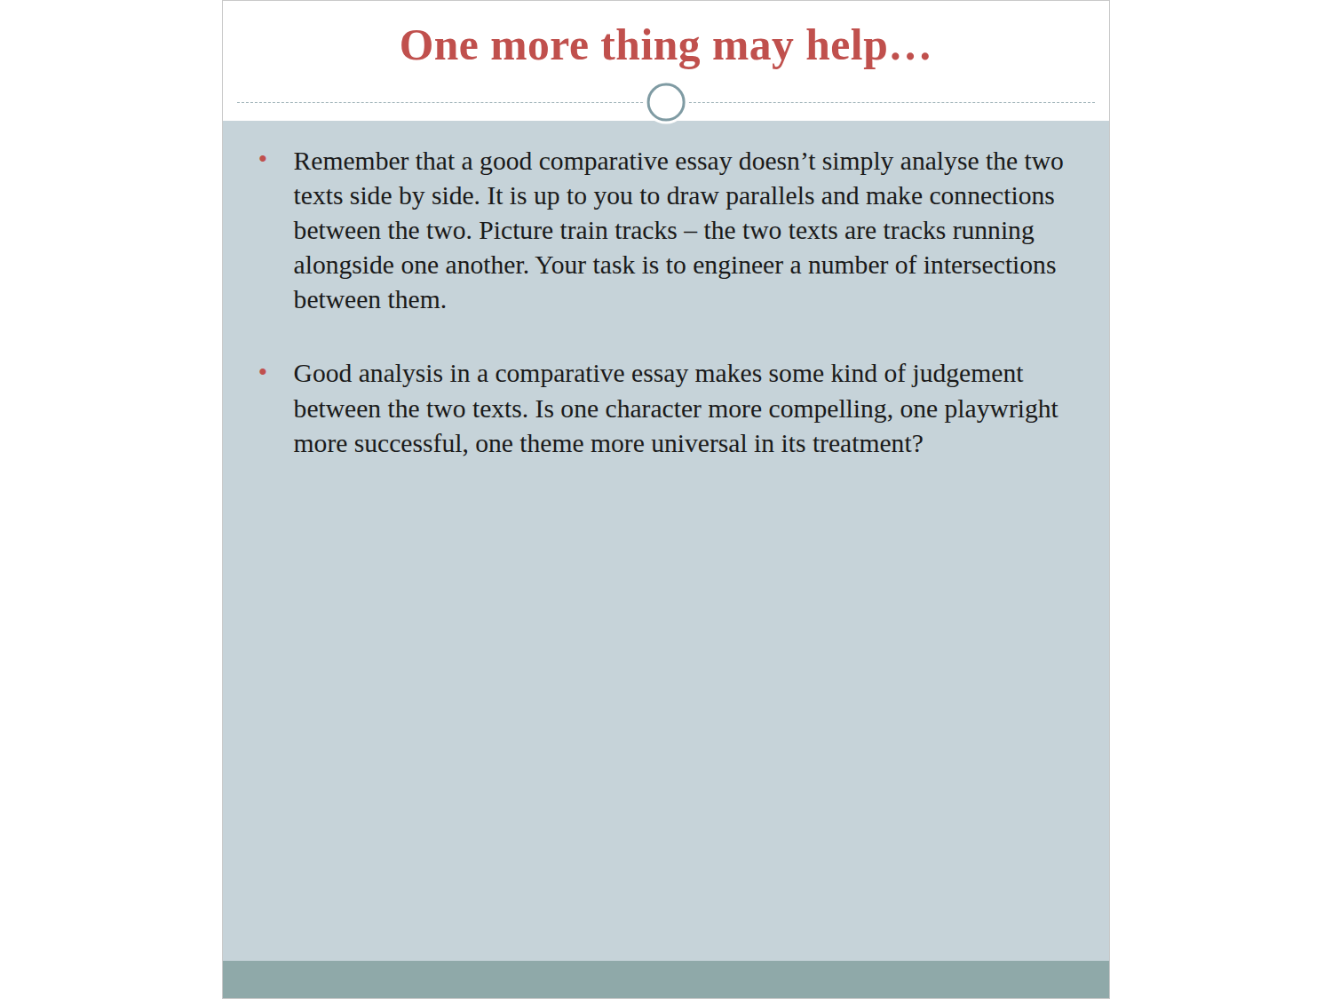One more thing may help…
Remember that a good comparative essay doesn’t simply analyse the two texts side by side. It is up to you to draw parallels and make connections between the two. Picture train tracks – the two texts are tracks running alongside one another. Your task is to engineer a number of intersections between them.
Good analysis in a comparative essay makes some kind of judgement between the two texts. Is one character more compelling, one playwright more successful, one theme more universal in its treatment?